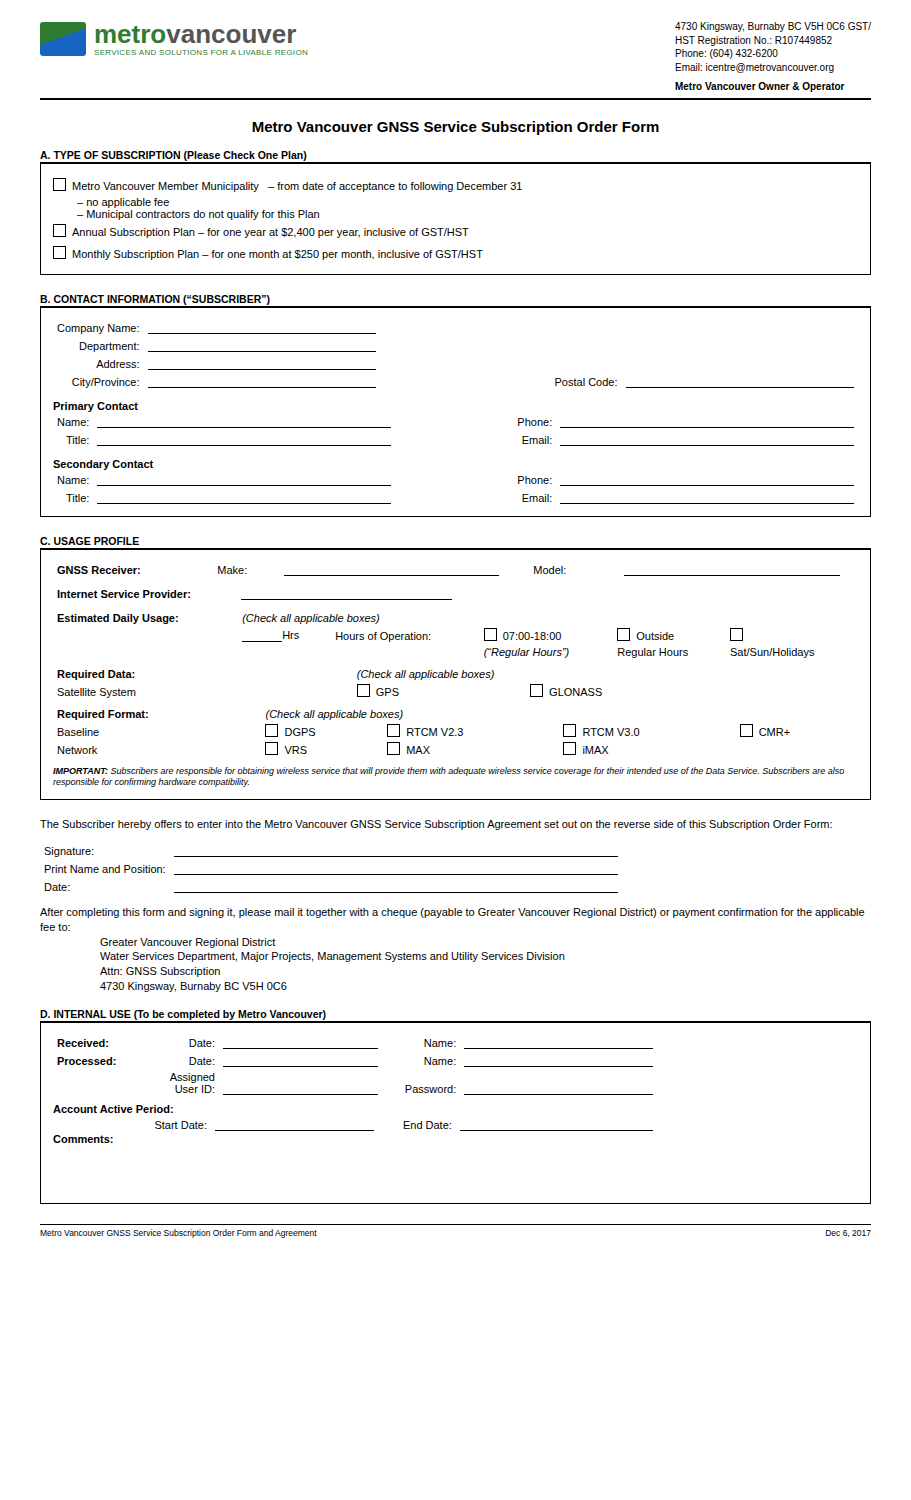metro vancouver
SERVICES AND SOLUTIONS FOR A LIVABLE REGION
4730 Kingsway, Burnaby BC V5H 0C6 GST/
HST Registration No.: R107449852
Phone: (604) 432-6200
Email: icentre@metrovancouver.org
Metro Vancouver Owner & Operator
Metro Vancouver GNSS Service Subscription Order Form
A. TYPE OF SUBSCRIPTION (Please Check One Plan)
Metro Vancouver Member Municipality – from date of acceptance to following December 31
– no applicable fee
– Municipal contractors do not qualify for this Plan
Annual Subscription Plan – for one year at $2,400 per year, inclusive of GST/HST
Monthly Subscription Plan – for one month at $250 per month, inclusive of GST/HST
B. CONTACT INFORMATION (“SUBSCRIBER”)
| Company Name: | | | |
| Department: | | | |
| Address: | | | |
| City/Province: | | Postal Code: | |
Primary Contact
| Name: | | Phone: | |
| Title: | | Email: | |
Secondary Contact
| Name: | | Phone: | |
| Title: | | Email: | |
C. USAGE PROFILE
| GNSS Receiver: | Make: | | Model: | | |
| Internet Service Provider: | | |
| Estimated Daily Usage: | (Check all applicable boxes) |
| | Hrs | Hours of Operation: | 07:00-18:00 | Outside | |
| | | | (“Regular Hours”) | Regular Hours | Sat/Sun/Holidays |
| Required Data: | (Check all applicable boxes) |
| Satellite System | GPS | GLONASS | | |
| Required Format: | (Check all applicable boxes) |
| Baseline | DGPS | RTCM V2.3 | RTCM V3.0 | CMR+ |
| Network | VRS | MAX | iMAX | |
IMPORTANT: Subscribers are responsible for obtaining wireless service that will provide them with adequate wireless service coverage for their intended use of the Data Service. Subscribers are also responsible for confirming hardware compatibility.
The Subscriber hereby offers to enter into the Metro Vancouver GNSS Service Subscription Agreement set out on the reverse side of this Subscription Order Form:
| Signature: | |
| Print Name and Position: | |
| Date: | |
After completing this form and signing it, please mail it together with a cheque (payable to Greater Vancouver Regional District) or payment confirmation for the applicable fee to:
Greater Vancouver Regional District
Water Services Department, Major Projects, Management Systems and Utility Services Division
Attn: GNSS Subscription
4730 Kingsway, Burnaby BC V5H 0C6
D. INTERNAL USE (To be completed by Metro Vancouver)
| Received: | Date: | | Name: | | |
| Processed: | Date: | | Name: | | |
| | Assigned User ID: | | Password: | | |
Account Active Period:
| Start Date: | | End Date: | | |
Comments:
Metro Vancouver GNSS Service Subscription Order Form and Agreement
Dec 6, 2017